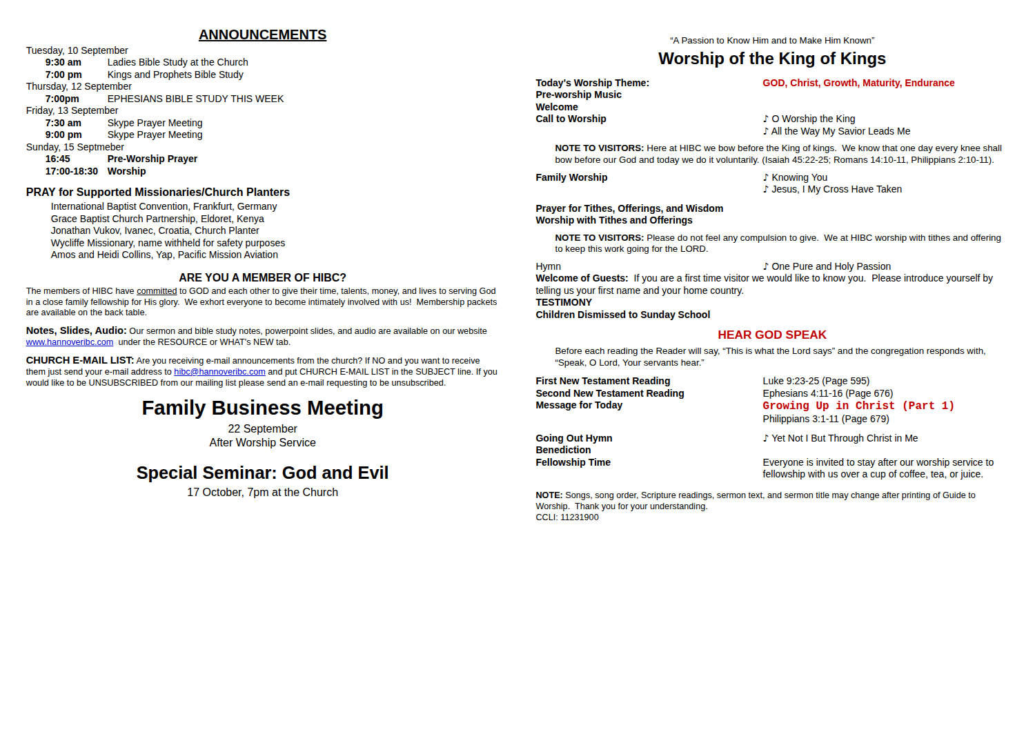ANNOUNCEMENTS
Tuesday, 10 September
9:30 am Ladies Bible Study at the Church
7:00 pm Kings and Prophets Bible Study
Thursday, 12 September
7:00pm EPHESIANS BIBLE STUDY THIS WEEK
Friday, 13 September
7:30 am Skype Prayer Meeting
9:00 pm Skype Prayer Meeting
Sunday, 15 Septmeber
16:45 Pre-Worship Prayer
17:00-18:30 Worship
PRAY for Supported Missionaries/Church Planters
International Baptist Convention, Frankfurt, Germany
Grace Baptist Church Partnership, Eldoret, Kenya
Jonathan Vukov, Ivanec, Croatia, Church Planter
Wycliffe Missionary, name withheld for safety purposes
Amos and Heidi Collins, Yap, Pacific Mission Aviation
ARE YOU A MEMBER OF HIBC?
The members of HIBC have committed to GOD and each other to give their time, talents, money, and lives to serving God in a close family fellowship for His glory. We exhort everyone to become intimately involved with us! Membership packets are available on the back table.
Notes, Slides, Audio: Our sermon and bible study notes, powerpoint slides, and audio are available on our website www.hannoveribc.com under the RESOURCE or WHAT's NEW tab.
CHURCH E-MAIL LIST: Are you receiving e-mail announcements from the church? If NO and you want to receive them just send your e-mail address to hibc@hannoveribc.com and put CHURCH E-MAIL LIST in the SUBJECT line. If you would like to be UNSUBSCRIBED from our mailing list please send an e-mail requesting to be unsubscribed.
Family Business Meeting
22 September
After Worship Service
Special Seminar: God and Evil
17 October, 7pm at the Church
“A Passion to Know Him and to Make Him Known”
Worship of the King of Kings
| Today's Worship Theme: | GOD, Christ, Growth, Maturity, Endurance |
| Pre-worship Music | |
| Welcome | |
| Call to Worship | ♪ O Worship the King |
| | ♪ All the Way My Savior Leads Me |
NOTE TO VISITORS: Here at HIBC we bow before the King of kings. We know that one day every knee shall bow before our God and today we do it voluntarily. (Isaiah 45:22-25; Romans 14:10-11, Philippians 2:10-11).
| Family Worship | ♪ Knowing You |
| | ♪ Jesus, I My Cross Have Taken |
| Prayer for Tithes, Offerings, and Wisdom |
| Worship with Tithes and Offerings |
NOTE TO VISITORS: Please do not feel any compulsion to give. We at HIBC worship with tithes and offering to keep this work going for the LORD.
| Hymn | ♪ One Pure and Holy Passion |
Welcome of Guests: If you are a first time visitor we would like to know you. Please introduce yourself by telling us your first name and your home country.
TESTIMONY
Children Dismissed to Sunday School
HEAR GOD SPEAK
Before each reading the Reader will say, “This is what the Lord says” and the congregation responds with, “Speak, O Lord, Your servants hear.”
| First New Testament Reading | Luke 9:23-25 (Page 595) |
| Second New Testament Reading | Ephesians 4:11-16 (Page 676) |
| Message for Today | Growing Up in Christ (Part 1) |
| | Philippians 3:1-11 (Page 679) |
| Going Out Hymn | ♪ Yet Not I But Through Christ in Me |
| Benediction | |
| Fellowship Time | Everyone is invited to stay after our worship service to fellowship with us over a cup of coffee, tea, or juice. |
NOTE: Songs, song order, Scripture readings, sermon text, and sermon title may change after printing of Guide to Worship. Thank you for your understanding.
CCLI: 11231900